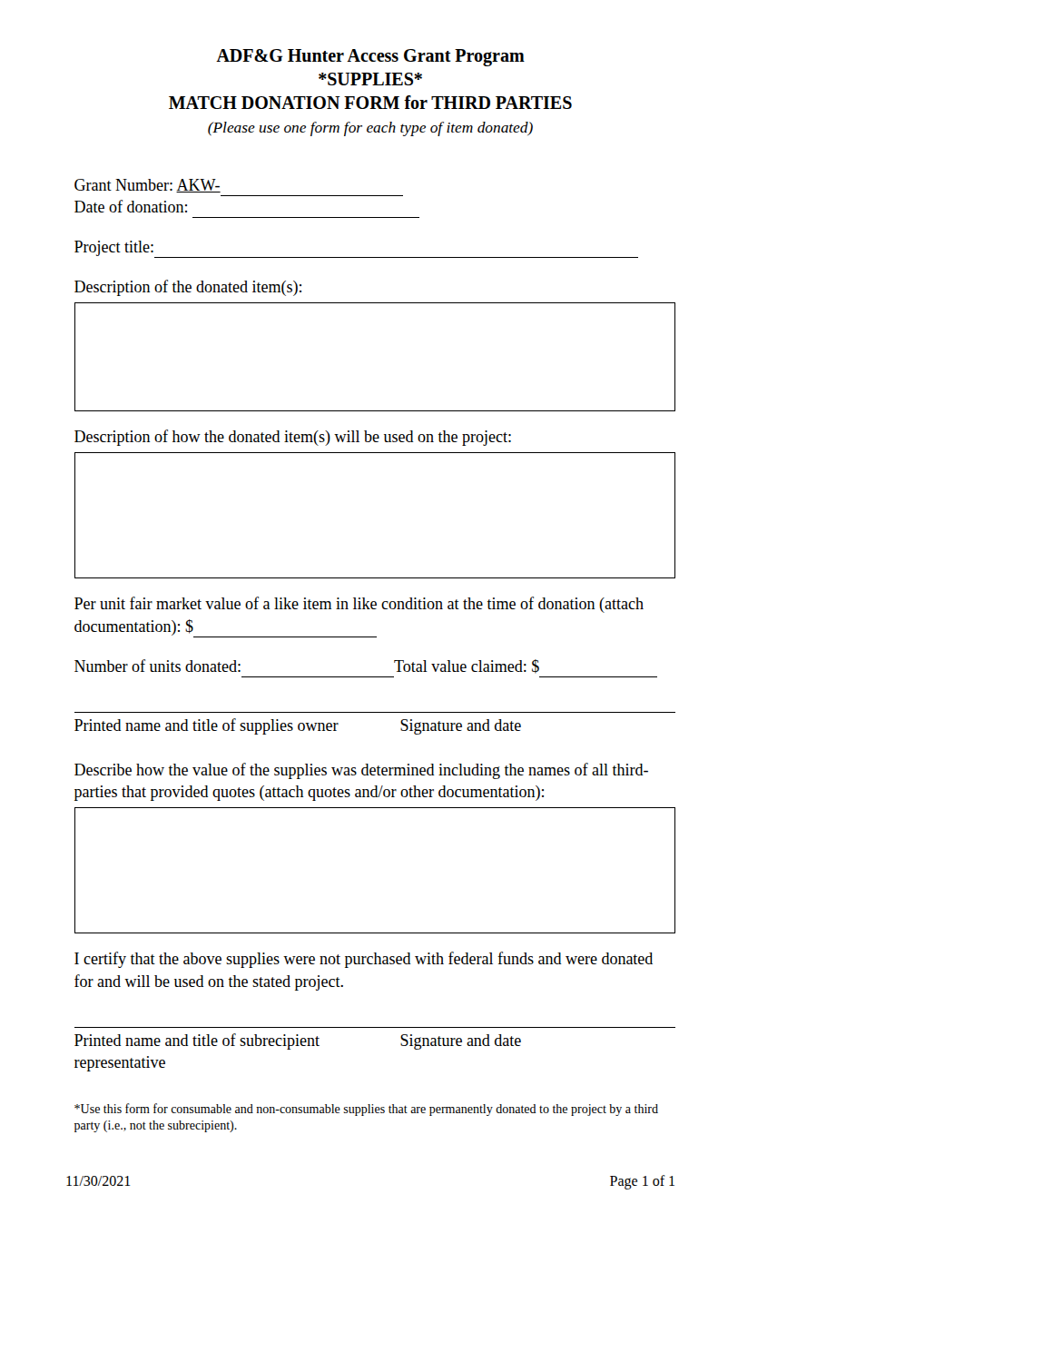ADF&G Hunter Access Grant Program
*SUPPLIES*
MATCH DONATION FORM for THIRD PARTIES
(Please use one form for each type of item donated)
Grant Number: AKW- Date of donation:
Project title:
Description of the donated item(s):
Description of how the donated item(s) will be used on the project:
Per unit fair market value of a like item in like condition at the time of donation (attach documentation): $
Number of units donated: Total value claimed: $
| Printed name and title of supplies owner | Signature and date |
Describe how the value of the supplies was determined including the names of all third-parties that provided quotes (attach quotes and/or other documentation):
I certify that the above supplies were not purchased with federal funds and were donated for and will be used on the stated project.
| Printed name and title of subrecipient representative | Signature and date |
*Use this form for consumable and non-consumable supplies that are permanently donated to the project by a third party (i.e., not the subrecipient).
11/30/2021 Page 1 of 1